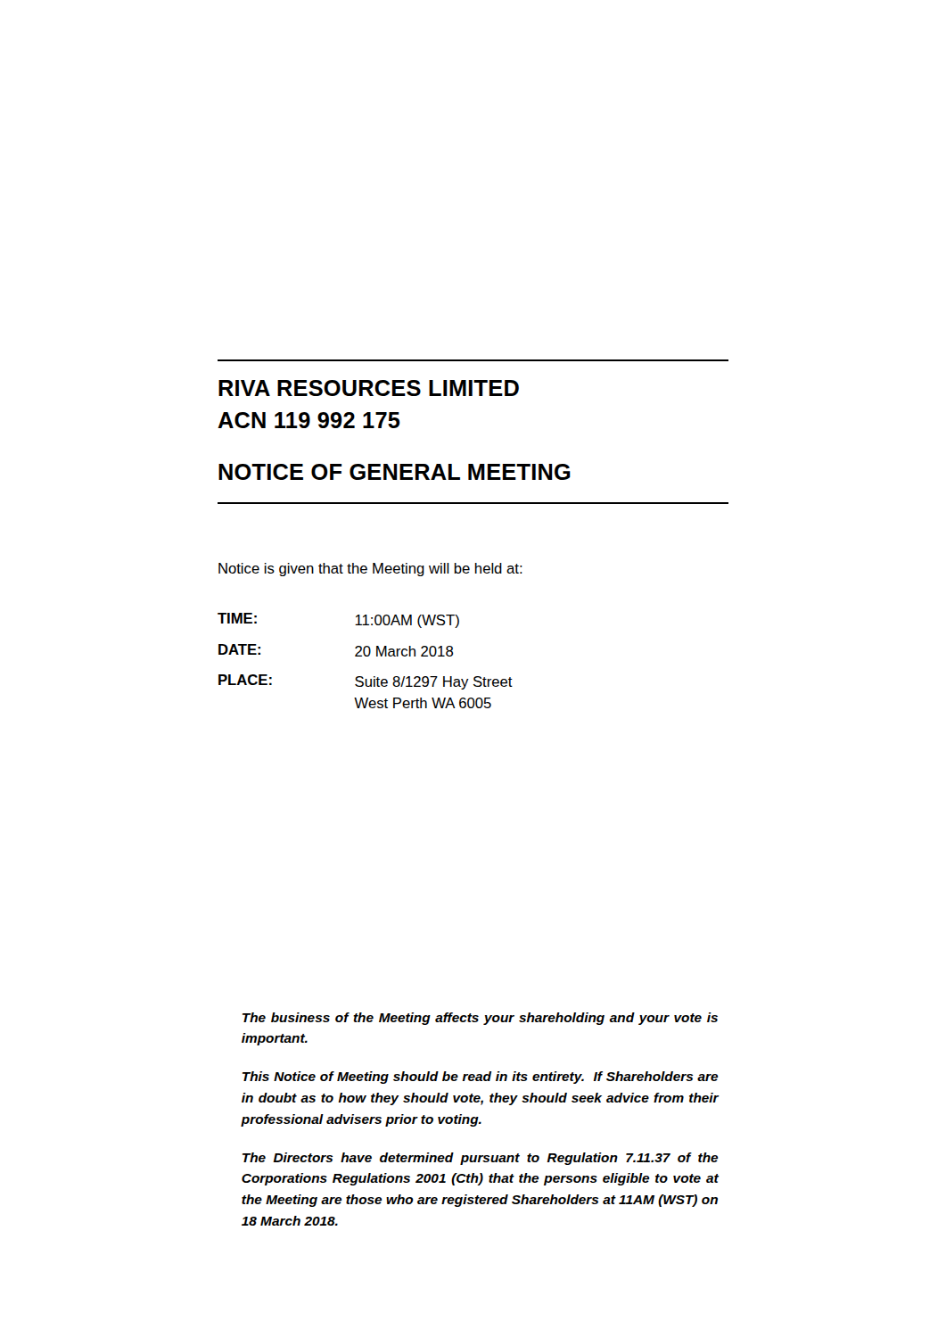RIVA RESOURCES LIMITED ACN 119 992 175
NOTICE OF GENERAL MEETING
Notice is given that the Meeting will be held at:
| TIME: | 11:00AM (WST) |
| DATE: | 20 March 2018 |
| PLACE: | Suite 8/1297 Hay Street West Perth WA 6005 |
The business of the Meeting affects your shareholding and your vote is important.
This Notice of Meeting should be read in its entirety. If Shareholders are in doubt as to how they should vote, they should seek advice from their professional advisers prior to voting.
The Directors have determined pursuant to Regulation 7.11.37 of the Corporations Regulations 2001 (Cth) that the persons eligible to vote at the Meeting are those who are registered Shareholders at 11AM (WST) on 18 March 2018.